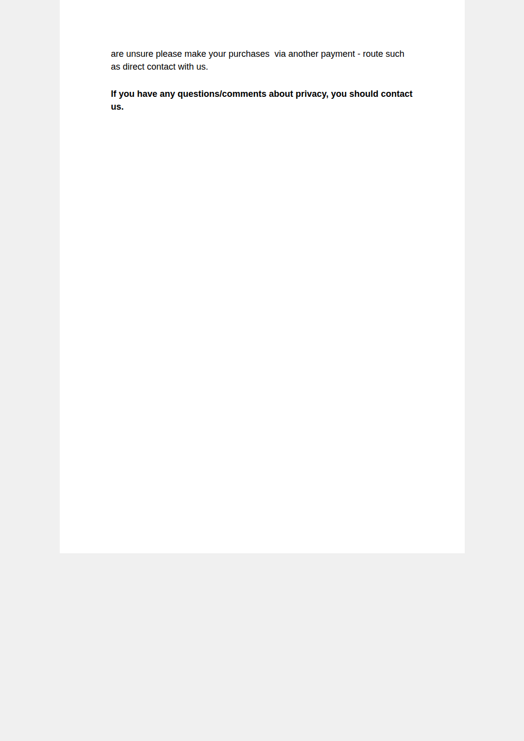are unsure please make your purchases via another payment - route such as direct contact with us.
If you have any questions/comments about privacy, you should contact us.